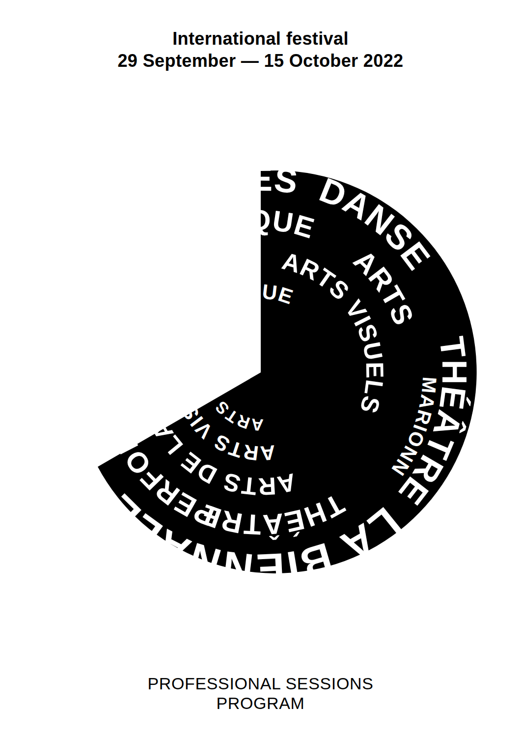International festival
29 September — 15 October 2022
La Biennale spiral emblem A black disc with a wedge cut from the upper left, carrying the words La Biennale, Théâtre, Performances, Danse, Arts de la rue, Musique, Cirque, Marionnette, Arts visuels arranged in a spiral. LA BIENNALE PERFORMANCES DANSE THÉÂTRE THÉÂTRE PERFORMANCES CIRQUE ARTS ARTS DE LA RUE MUSIQUE ARTS VISUELS ARTS VISUELS MUSIQUE ARTS VISUELS MARIONNETTE
La Biennale — Théâtre, Performances, Danse, Arts de la rue, Musique, Cirque, Marionnette, Arts visuels
Professional Sessions
Program